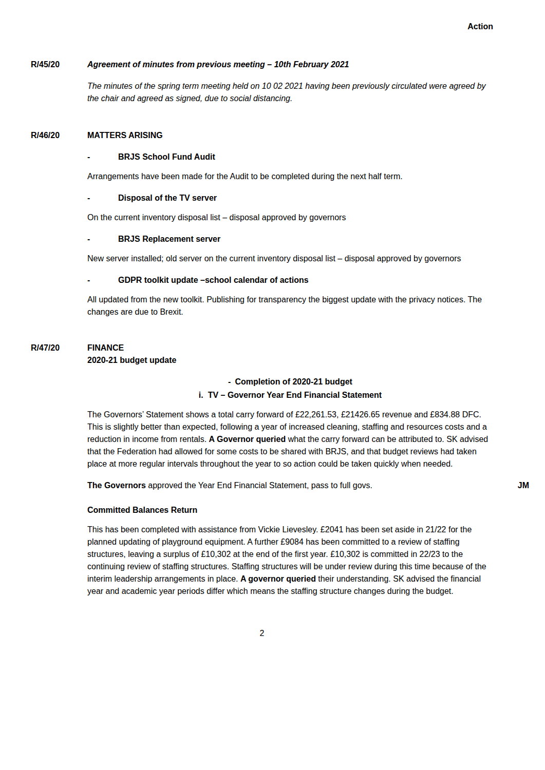Action
R/45/20
Agreement of minutes from previous meeting – 10th February 2021
The minutes of the spring term meeting held on 10 02 2021 having been previously circulated were agreed by the chair and agreed as signed, due to social distancing.
R/46/20
MATTERS ARISING
BRJS School Fund Audit
Arrangements have been made for the Audit to be completed during the next half term.
Disposal of the TV server
On the current inventory disposal list – disposal approved by governors
BRJS Replacement server
New server installed; old server on the current inventory disposal list – disposal approved by governors
GDPR toolkit update –school calendar of actions
All updated from the new toolkit. Publishing for transparency the biggest update with the privacy notices. The changes are due to Brexit.
R/47/20
FINANCE
2020-21 budget update
-Completion of 2020-21 budget
i. TV – Governor Year End Financial Statement
The Governors’ Statement shows a total carry forward of £22,261.53, £21426.65 revenue and £834.88 DFC. This is slightly better than expected, following a year of increased cleaning, staffing and resources costs and a reduction in income from rentals. A Governor queried what the carry forward can be attributed to. SK advised that the Federation had allowed for some costs to be shared with BRJS, and that budget reviews had taken place at more regular intervals throughout the year to so action could be taken quickly when needed.
The Governors approved the Year End Financial Statement, pass to full govs.
JM
Committed Balances Return
This has been completed with assistance from Vickie Lievesley. £2041 has been set aside in 21/22 for the planned updating of playground equipment. A further £9084 has been committed to a review of staffing structures, leaving a surplus of £10,302 at the end of the first year. £10,302 is committed in 22/23 to the continuing review of staffing structures. Staffing structures will be under review during this time because of the interim leadership arrangements in place. A governor queried their understanding. SK advised the financial year and academic year periods differ which means the staffing structure changes during the budget.
2